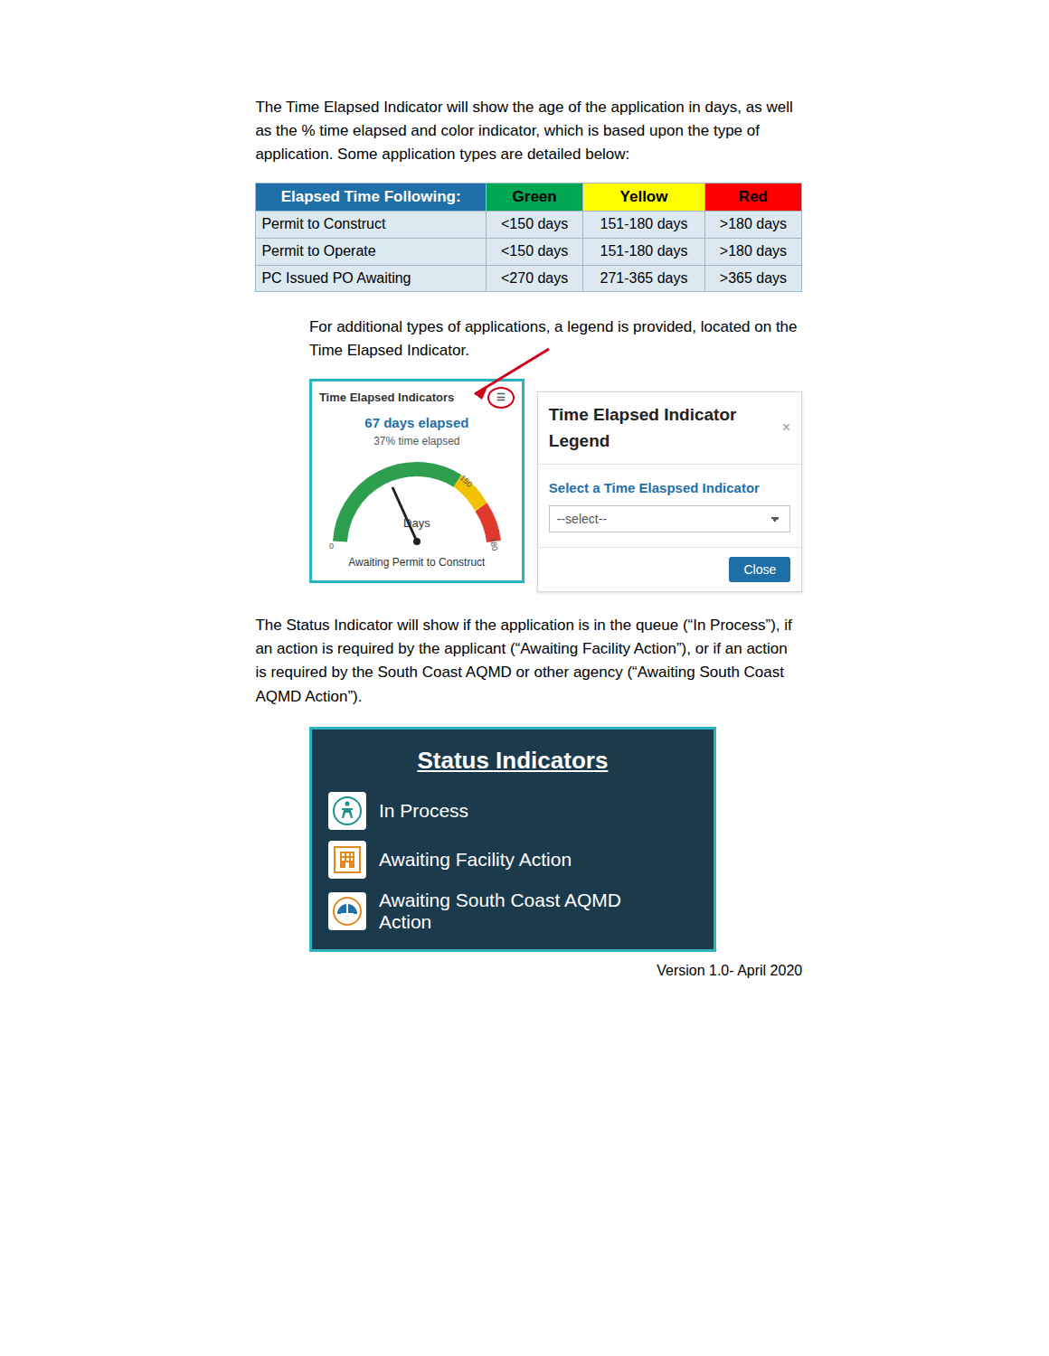The Time Elapsed Indicator will show the age of the application in days, as well as the % time elapsed and color indicator, which is based upon the type of application. Some application types are detailed below:
| Elapsed Time Following: | Green | Yellow | Red |
| --- | --- | --- | --- |
| Permit to Construct | <150 days | 151-180 days | >180 days |
| Permit to Operate | <150 days | 151-180 days | >180 days |
| PC Issued PO Awaiting | <270 days | 271-365 days | >365 days |
For additional types of applications, a legend is provided, located on the Time Elapsed Indicator.
Time Elapsed Indicators ☰
67 days elapsed
37% time elapsed
0 150 180
Days
Awaiting Permit to Construct
Time Elapsed Indicator Legend ×
Select a Time Elaspsed Indicator --select--
Close
The Status Indicator will show if the application is in the queue (“In Process”), if an action is required by the applicant (“Awaiting Facility Action”), or if an action is required by the South Coast AQMD or other agency (“Awaiting South Coast AQMD Action”).
Status Indicators
In Process
Awaiting Facility Action
Awaiting South Coast AQMD
Action
Version 1.0- April 2020